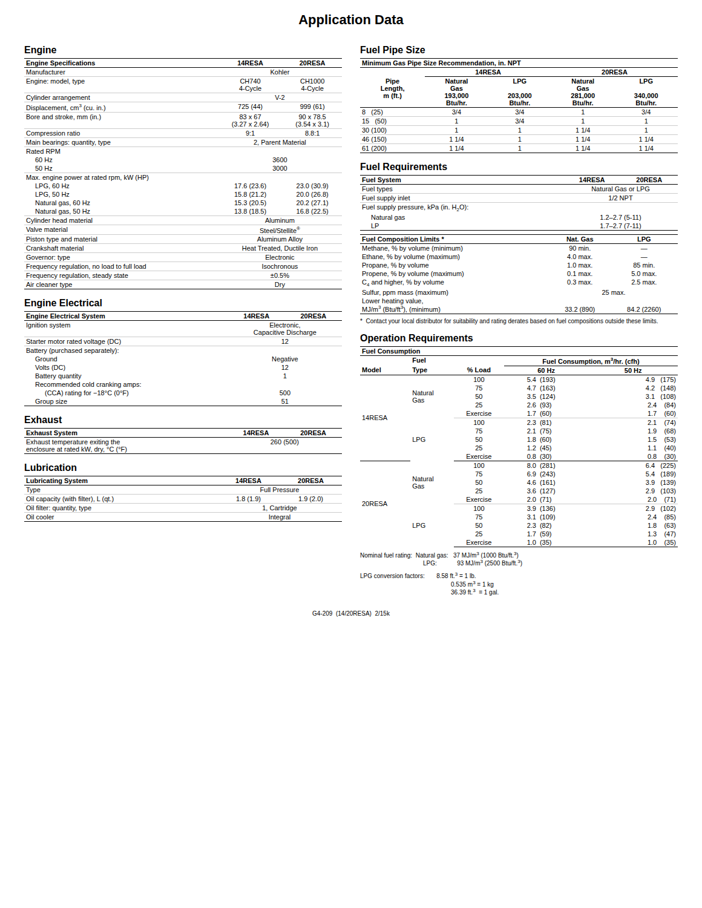Application Data
Engine
| Engine Specifications | 14RESA | 20RESA |
| Manufacturer | Kohler |
| Engine: model, type | CH740 4-Cycle | CH1000 4-Cycle |
| Cylinder arrangement | V-2 |
| Displacement, cm 3 (cu. in.) | 725 (44) | 999 (61) |
| Bore and stroke, mm (in.) | 83 x 67 (3.27 x 2.64) | 90 x 78.5 (3.54 x 3.1) |
| Compression ratio | 9:1 | 8.8:1 |
| Main bearings: quantity, type | 2, Parent Material |
| Rated RPM | |
| 60 Hz | 3600 |
| 50 Hz | 3000 |
| Max. engine power at rated rpm, kW (HP) |
| LPG, 60 Hz | 17.6 (23.6) | 23.0 (30.9) |
| LPG, 50 Hz | 15.8 (21.2) | 20.0 (26.8) |
| Natural gas, 60 Hz | 15.3 (20.5) | 20.2 (27.1) |
| Natural gas, 50 Hz | 13.8 (18.5) | 16.8 (22.5) |
| Cylinder head material | Aluminum |
| Valve material | Steel/Stellite ® |
| Piston type and material | Aluminum Alloy |
| Crankshaft material | Heat Treated, Ductile Iron |
| Governor: type | Electronic |
| Frequency regulation, no load to full load | Isochronous |
| Frequency regulation, steady state | ±0.5% |
| Air cleaner type | Dry |
Engine Electrical
| Engine Electrical System | 14RESA | 20RESA |
| Ignition system | Electronic, Capacitive Discharge |
| Starter motor rated voltage (DC) | 12 |
| Battery (purchased separately): | |
| Ground | Negative |
| Volts (DC) | 12 |
| Battery quantity | 1 |
| Recommended cold cranking amps: | |
| (CCA) rating for −18°C (0°F) | 500 |
| Group size | 51 |
Exhaust
| Exhaust System | 14RESA | 20RESA |
| Exhaust temperature exiting the enclosure at rated kW, dry, °C (°F) | 260 (500) |
Lubrication
| Lubricating System | 14RESA | 20RESA |
| Type | Full Pressure |
| Oil capacity (with filter), L (qt.) | 1.8 (1.9) | 1.9 (2.0) |
| Oil filter: quantity, type | 1, Cartridge |
| Oil cooler | Integral |
Fuel Pipe Size
| Minimum Gas Pipe Size Recommendation, in. NPT |
| | 14RESA | 20RESA |
| Pipe Length, m (ft.) | Natural Gas 193,000 Btu/hr. | LPG 203,000 Btu/hr. | Natural Gas 281,000 Btu/hr. | LPG 340,000 Btu/hr. |
| 8 (25) | 3/4 | 3/4 | 1 | 3/4 |
| 15 (50) | 1 | 3/4 | 1 | 1 |
| 30 (100) | 1 | 1 | 1 1/4 | 1 |
| 46 (150) | 1 1/4 | 1 | 1 1/4 | 1 1/4 |
| 61 (200) | 1 1/4 | 1 | 1 1/4 | 1 1/4 |
Fuel Requirements
| Fuel System | 14RESA | 20RESA |
| Fuel types | Natural Gas or LPG |
| Fuel supply inlet | 1/2 NPT |
| Fuel supply pressure, kPa (in. H 2 O): | |
| Natural gas | 1.2–2.7 (5-11) |
| LP | 1.7–2.7 (7-11) |
| Fuel Composition Limits * | Nat. Gas | LPG |
| Methane, % by volume (minimum) | 90 min. | — |
| Ethane, % by volume (maximum) | 4.0 max. | — |
| Propane, % by volume | 1.0 max. | 85 min. |
| Propene, % by volume (maximum) | 0.1 max. | 5.0 max. |
| C 4 and higher, % by volume | 0.3 max. | 2.5 max. |
| Sulfur, ppm mass (maximum) | 25 max. |
| Lower heating value, MJ/m 3 (Btu/ft 3 ), (minimum) | 33.2 (890) | 84.2 (2260) |
* Contact your local distributor for suitability and rating derates based on fuel compositions outside these limits.
Operation Requirements
| Fuel Consumption |
| | Fuel | | Fuel Consumption, m 3 /hr. (cfh) |
| Model | Type | % Load | 60 Hz | 50 Hz |
| 14RESA | Natural Gas | 100 | 5.4 | (193) | 4.9 (175) |
| 75 | 4.7 | (163) | 4.2 (148) |
| 50 | 3.5 | (124) | 3.1 (108) |
| 25 | 2.6 | (93) | 2.4 (84) |
| Exercise | 1.7 | (60) | 1.7 (60) |
| LPG | 100 | 2.3 | (81) | 2.1 (74) |
| 75 | 2.1 | (75) | 1.9 (68) |
| 50 | 1.8 | (60) | 1.5 (53) |
| 25 | 1.2 | (45) | 1.1 (40) |
| Exercise | 0.8 | (30) | 0.8 (30) |
| 20RESA | Natural Gas | 100 | 8.0 | (281) | 6.4 (225) |
| 75 | 6.9 | (243) | 5.4 (189) |
| 50 | 4.6 | (161) | 3.9 (139) |
| 25 | 3.6 | (127) | 2.9 (103) |
| Exercise | 2.0 | (71) | 2.0 (71) |
| LPG | 100 | 3.9 | (136) | 2.9 (102) |
| 75 | 3.1 | (109) | 2.4 (85) |
| 50 | 2.3 | (82) | 1.8 (63) |
| 25 | 1.7 | (59) | 1.3 (47) |
| Exercise | 1.0 | (35) | 1.0 (35) |
Nominal fuel rating: Natural gas: 37 MJ/m3 (1000 Btu/ft.3)
LPG: 93 MJ/m3 (2500 Btu/ft.3)
LPG conversion factors: 8.58 ft.3 = 1 lb.
0.535 m3 = 1 kg
36.39 ft.3 = 1 gal.
G4-209 (14/20RESA) 2/15k